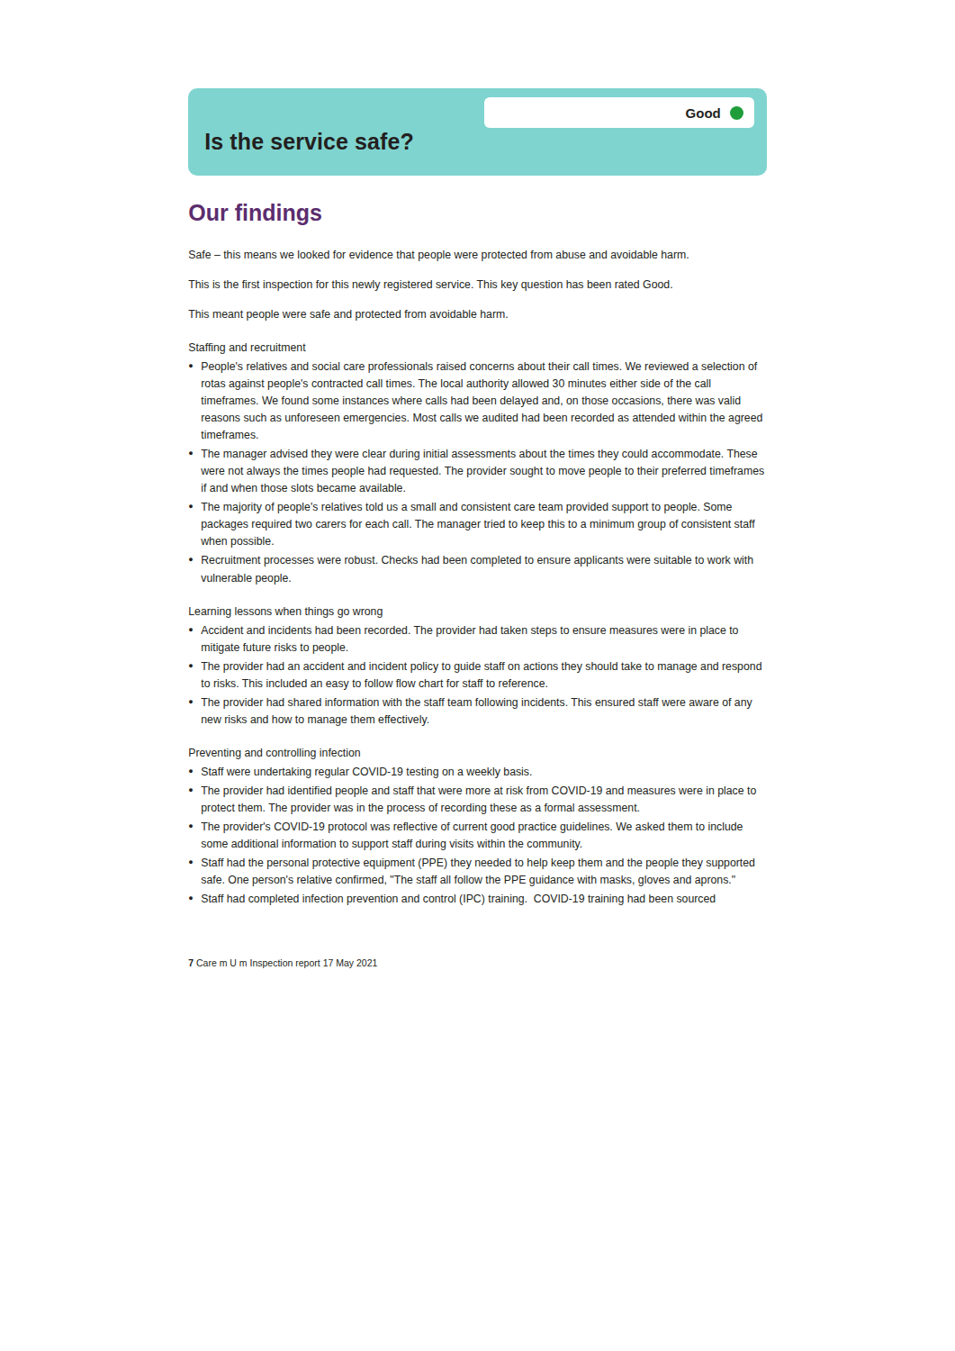Good
Is the service safe?
Our findings
Safe – this means we looked for evidence that people were protected from abuse and avoidable harm.
This is the first inspection for this newly registered service. This key question has been rated Good.
This meant people were safe and protected from avoidable harm.
Staffing and recruitment
People's relatives and social care professionals raised concerns about their call times. We reviewed a selection of rotas against people's contracted call times. The local authority allowed 30 minutes either side of the call timeframes. We found some instances where calls had been delayed and, on those occasions, there was valid reasons such as unforeseen emergencies. Most calls we audited had been recorded as attended within the agreed timeframes.
The manager advised they were clear during initial assessments about the times they could accommodate. These were not always the times people had requested. The provider sought to move people to their preferred timeframes if and when those slots became available.
The majority of people's relatives told us a small and consistent care team provided support to people. Some packages required two carers for each call. The manager tried to keep this to a minimum group of consistent staff when possible.
Recruitment processes were robust. Checks had been completed to ensure applicants were suitable to work with vulnerable people.
Learning lessons when things go wrong
Accident and incidents had been recorded. The provider had taken steps to ensure measures were in place to mitigate future risks to people.
The provider had an accident and incident policy to guide staff on actions they should take to manage and respond to risks. This included an easy to follow flow chart for staff to reference.
The provider had shared information with the staff team following incidents. This ensured staff were aware of any new risks and how to manage them effectively.
Preventing and controlling infection
Staff were undertaking regular COVID-19 testing on a weekly basis.
The provider had identified people and staff that were more at risk from COVID-19 and measures were in place to protect them. The provider was in the process of recording these as a formal assessment.
The provider's COVID-19 protocol was reflective of current good practice guidelines. We asked them to include some additional information to support staff during visits within the community.
Staff had the personal protective equipment (PPE) they needed to help keep them and the people they supported safe. One person's relative confirmed, "The staff all follow the PPE guidance with masks, gloves and aprons."
Staff had completed infection prevention and control (IPC) training. COVID-19 training had been sourced
7 Care m U m Inspection report 17 May 2021